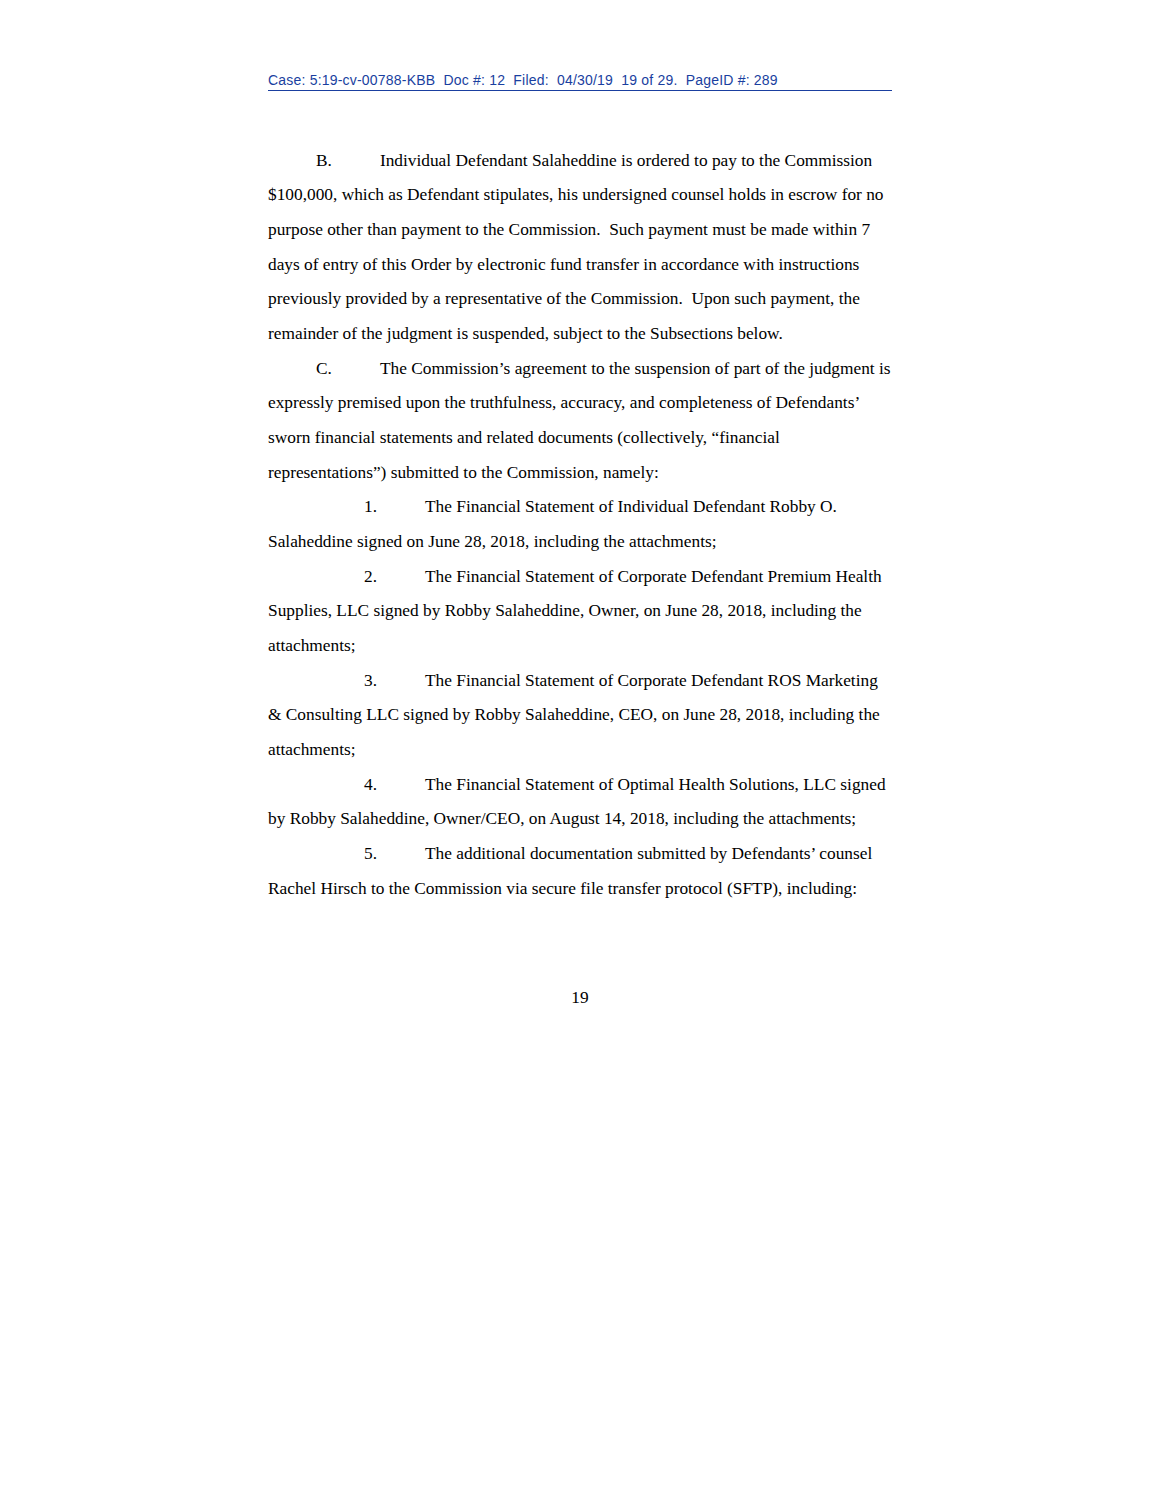Case: 5:19-cv-00788-KBB Doc #: 12 Filed: 04/30/19 19 of 29. PageID #: 289
B. Individual Defendant Salaheddine is ordered to pay to the Commission $100,000, which as Defendant stipulates, his undersigned counsel holds in escrow for no purpose other than payment to the Commission. Such payment must be made within 7 days of entry of this Order by electronic fund transfer in accordance with instructions previously provided by a representative of the Commission. Upon such payment, the remainder of the judgment is suspended, subject to the Subsections below.
C. The Commission’s agreement to the suspension of part of the judgment is expressly premised upon the truthfulness, accuracy, and completeness of Defendants’ sworn financial statements and related documents (collectively, “financial representations”) submitted to the Commission, namely:
1. The Financial Statement of Individual Defendant Robby O. Salaheddine signed on June 28, 2018, including the attachments;
2. The Financial Statement of Corporate Defendant Premium Health Supplies, LLC signed by Robby Salaheddine, Owner, on June 28, 2018, including the attachments;
3. The Financial Statement of Corporate Defendant ROS Marketing & Consulting LLC signed by Robby Salaheddine, CEO, on June 28, 2018, including the attachments;
4. The Financial Statement of Optimal Health Solutions, LLC signed by Robby Salaheddine, Owner/CEO, on August 14, 2018, including the attachments;
5. The additional documentation submitted by Defendants’ counsel Rachel Hirsch to the Commission via secure file transfer protocol (SFTP), including:
19